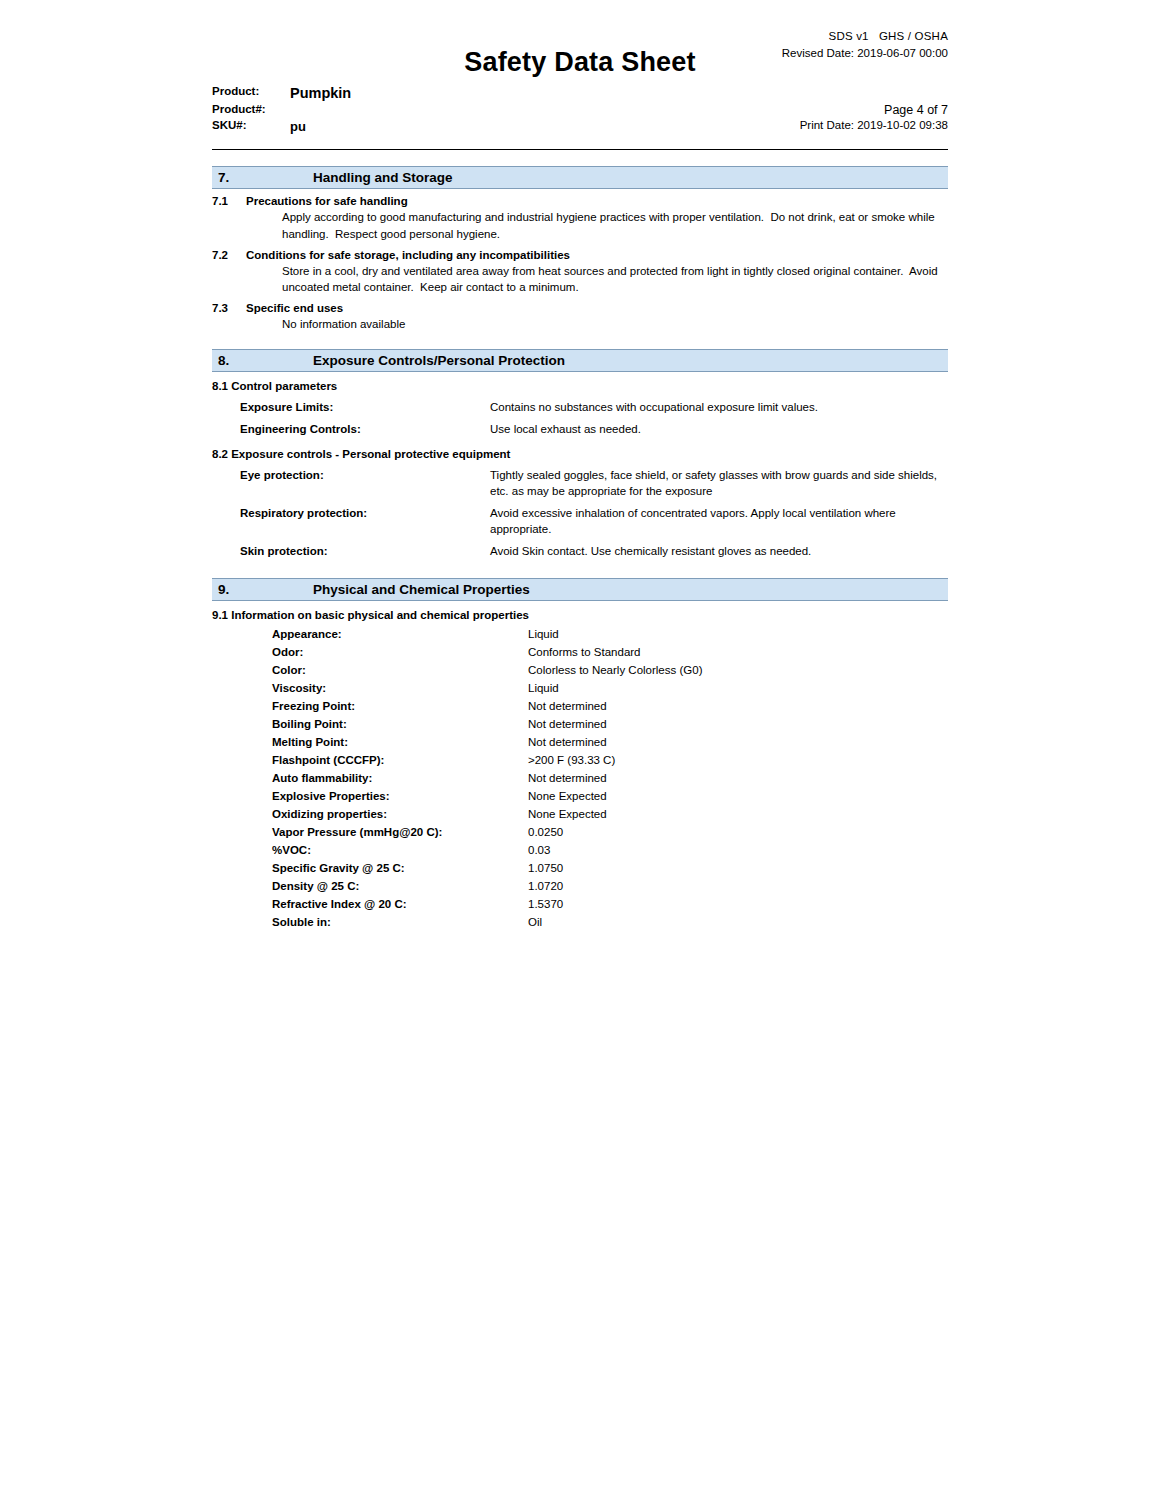SDS v1 GHS / OSHA
Revised Date: 2019-06-07 00:00
Safety Data Sheet
| Product: | Pumpkin | |
| Product#: | | Page 4 of 7 |
| SKU#: | pu | Print Date: 2019-10-02 09:38 |
7. Handling and Storage
7.1 Precautions for safe handling
Apply according to good manufacturing and industrial hygiene practices with proper ventilation. Do not drink, eat or smoke while handling. Respect good personal hygiene.
7.2 Conditions for safe storage, including any incompatibilities
Store in a cool, dry and ventilated area away from heat sources and protected from light in tightly closed original container. Avoid uncoated metal container. Keep air contact to a minimum.
7.3 Specific end uses
No information available
8. Exposure Controls/Personal Protection
8.1 Control parameters
| Exposure Limits: | Contains no substances with occupational exposure limit values. |
| Engineering Controls: | Use local exhaust as needed. |
8.2 Exposure controls - Personal protective equipment
| Eye protection: | Tightly sealed goggles, face shield, or safety glasses with brow guards and side shields, etc. as may be appropriate for the exposure |
| Respiratory protection: | Avoid excessive inhalation of concentrated vapors. Apply local ventilation where appropriate. |
| Skin protection: | Avoid Skin contact. Use chemically resistant gloves as needed. |
9. Physical and Chemical Properties
9.1 Information on basic physical and chemical properties
| Appearance: | Liquid |
| Odor: | Conforms to Standard |
| Color: | Colorless to Nearly Colorless (G0) |
| Viscosity: | Liquid |
| Freezing Point: | Not determined |
| Boiling Point: | Not determined |
| Melting Point: | Not determined |
| Flashpoint (CCCFP): | >200 F (93.33 C) |
| Auto flammability: | Not determined |
| Explosive Properties: | None Expected |
| Oxidizing properties: | None Expected |
| Vapor Pressure (mmHg@20 C): | 0.0250 |
| %VOC: | 0.03 |
| Specific Gravity @ 25 C: | 1.0750 |
| Density @ 25 C: | 1.0720 |
| Refractive Index @ 20 C: | 1.5370 |
| Soluble in: | Oil |